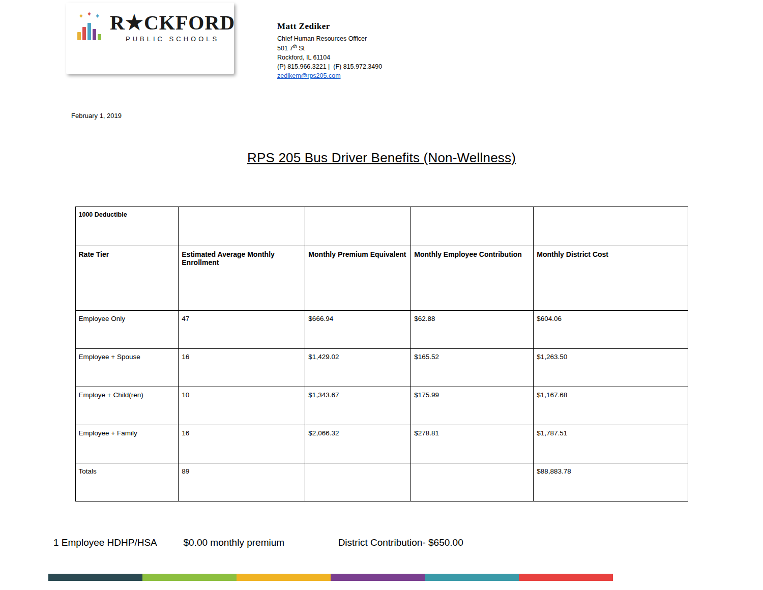✦ ✦ ✦
R★CKFORD
PUBLIC SCHOOLS
Matt Zediker
Chief Human Resources Officer
501 7th St
Rockford, IL 61104
(P) 815.966.3221 | (F) 815.972.3490
zedikem@rps205.com
February 1, 2019
RPS 205 Bus Driver Benefits (Non-Wellness)
| 1000 Deductible | | | | |
| Rate Tier | Estimated Average Monthly Enrollment | Monthly Premium Equivalent | Monthly Employee Contribution | Monthly District Cost |
| Employee Only | 47 | $666.94 | $62.88 | $604.06 |
| Employee + Spouse | 16 | $1,429.02 | $165.52 | $1,263.50 |
| Employe + Child(ren) | 10 | $1,343.67 | $175.99 | $1,167.68 |
| Employee + Family | 16 | $2,066.32 | $278.81 | $1,787.51 |
| Totals | 89 | | | $88,883.78 |
1 Employee HDHP/HSA $0.00 monthly premium District Contribution- $650.00